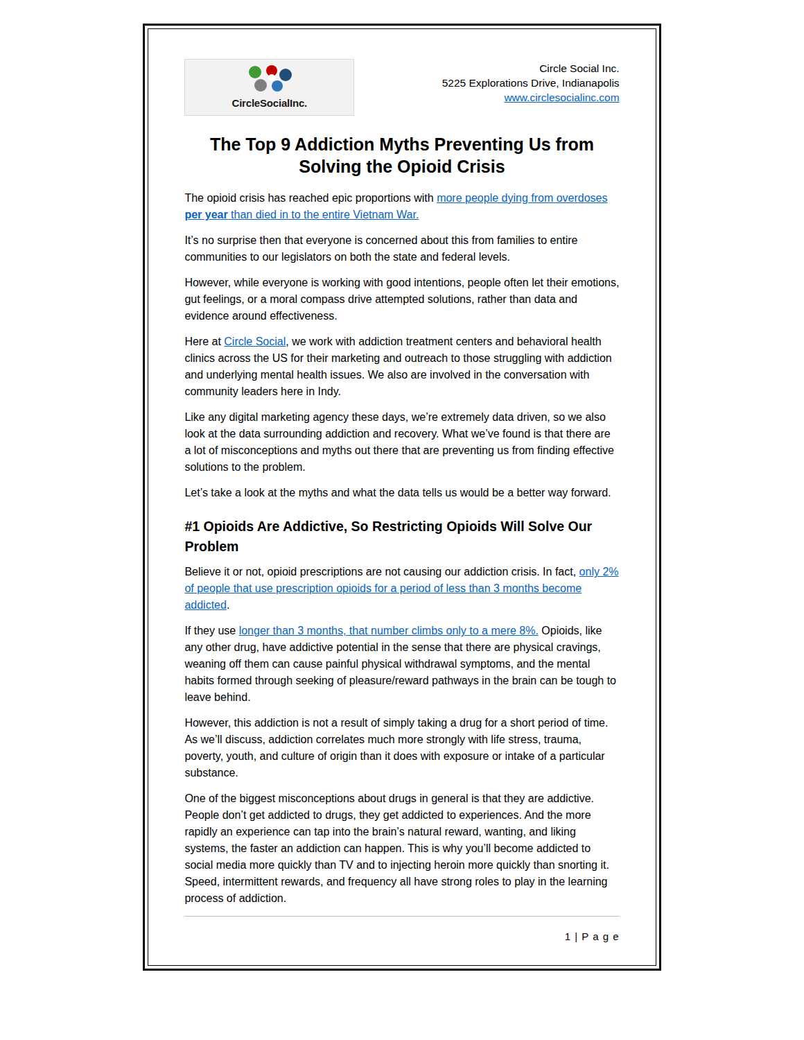CircleSocialInc.
Circle Social Inc.
5225 Explorations Drive, Indianapolis
www.circlesocialinc.com
The Top 9 Addiction Myths Preventing Us from Solving the Opioid Crisis
The opioid crisis has reached epic proportions with more people dying from overdoses per year than died in to the entire Vietnam War.
It’s no surprise then that everyone is concerned about this from families to entire communities to our legislators on both the state and federal levels.
However, while everyone is working with good intentions, people often let their emotions, gut feelings, or a moral compass drive attempted solutions, rather than data and evidence around effectiveness.
Here at Circle Social, we work with addiction treatment centers and behavioral health clinics across the US for their marketing and outreach to those struggling with addiction and underlying mental health issues. We also are involved in the conversation with community leaders here in Indy.
Like any digital marketing agency these days, we’re extremely data driven, so we also look at the data surrounding addiction and recovery. What we’ve found is that there are a lot of misconceptions and myths out there that are preventing us from finding effective solutions to the problem.
Let’s take a look at the myths and what the data tells us would be a better way forward.
#1 Opioids Are Addictive, So Restricting Opioids Will Solve Our Problem
Believe it or not, opioid prescriptions are not causing our addiction crisis. In fact, only 2% of people that use prescription opioids for a period of less than 3 months become addicted.
If they use longer than 3 months, that number climbs only to a mere 8%. Opioids, like any other drug, have addictive potential in the sense that there are physical cravings, weaning off them can cause painful physical withdrawal symptoms, and the mental habits formed through seeking of pleasure/reward pathways in the brain can be tough to leave behind.
However, this addiction is not a result of simply taking a drug for a short period of time. As we’ll discuss, addiction correlates much more strongly with life stress, trauma, poverty, youth, and culture of origin than it does with exposure or intake of a particular substance.
One of the biggest misconceptions about drugs in general is that they are addictive. People don’t get addicted to drugs, they get addicted to experiences. And the more rapidly an experience can tap into the brain’s natural reward, wanting, and liking systems, the faster an addiction can happen. This is why you’ll become addicted to social media more quickly than TV and to injecting heroin more quickly than snorting it. Speed, intermittent rewards, and frequency all have strong roles to play in the learning process of addiction.
1 | P a g e